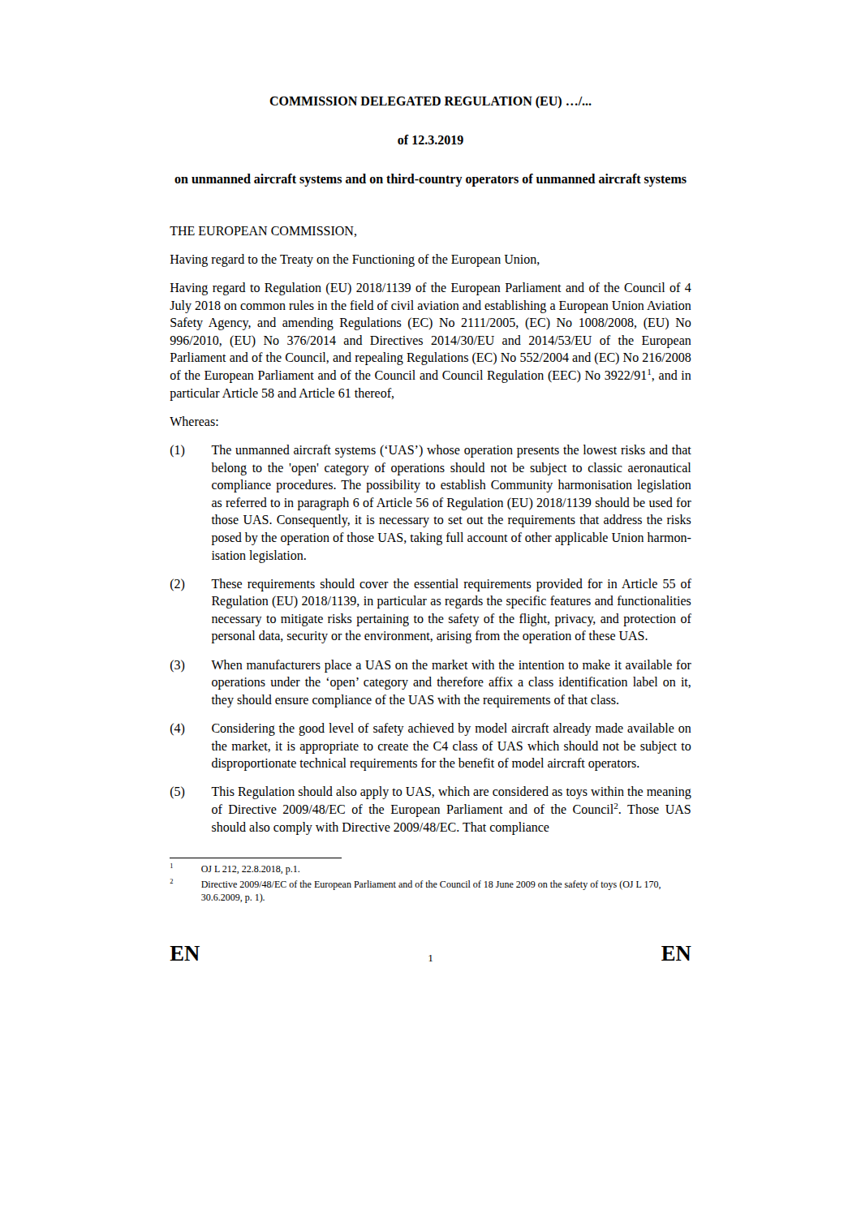COMMISSION DELEGATED REGULATION (EU) …/...
of 12.3.2019
on unmanned aircraft systems and on third-country operators of unmanned aircraft systems
THE EUROPEAN COMMISSION,
Having regard to the Treaty on the Functioning of the European Union,
Having regard to Regulation (EU) 2018/1139 of the European Parliament and of the Council of 4 July 2018 on common rules in the field of civil aviation and establishing a European Union Aviation Safety Agency, and amending Regulations (EC) No 2111/2005, (EC) No 1008/2008, (EU) No 996/2010, (EU) No 376/2014 and Directives 2014/30/EU and 2014/53/EU of the European Parliament and of the Council, and repealing Regulations (EC) No 552/2004 and (EC) No 216/2008 of the European Parliament and of the Council and Council Regulation (EEC) No 3922/911, and in particular Article 58 and Article 61 thereof,
Whereas:
(1)
The unmanned aircraft systems (‘UAS’) whose operation presents the lowest risks and that belong to the 'open' category of operations should not be subject to classic aeronautical compliance procedures. The possibility to establish Community harmonisation legislation as referred to in paragraph 6 of Article 56 of Regulation (EU) 2018/1139 should be used for those UAS. Consequently, it is necessary to set out the requirements that address the risks posed by the operation of those UAS, taking full account of other applicable Union harmonisation legislation.
(2)
These requirements should cover the essential requirements provided for in Article 55 of Regulation (EU) 2018/1139, in particular as regards the specific features and functionalities necessary to mitigate risks pertaining to the safety of the flight, privacy, and protection of personal data, security or the environment, arising from the operation of these UAS.
(3)
When manufacturers place a UAS on the market with the intention to make it available for operations under the ‘open’ category and therefore affix a class identification label on it, they should ensure compliance of the UAS with the requirements of that class.
(4)
Considering the good level of safety achieved by model aircraft already made available on the market, it is appropriate to create the C4 class of UAS which should not be subject to disproportionate technical requirements for the benefit of model aircraft operators.
(5)
This Regulation should also apply to UAS, which are considered as toys within the meaning of Directive 2009/48/EC of the European Parliament and of the Council2. Those UAS should also comply with Directive 2009/48/EC. That compliance
1
OJ L 212, 22.8.2018, p.1.
2
Directive 2009/48/EC of the European Parliament and of the Council of 18 June 2009 on the safety of toys (OJ L 170, 30.6.2009, p. 1).
EN
1
EN